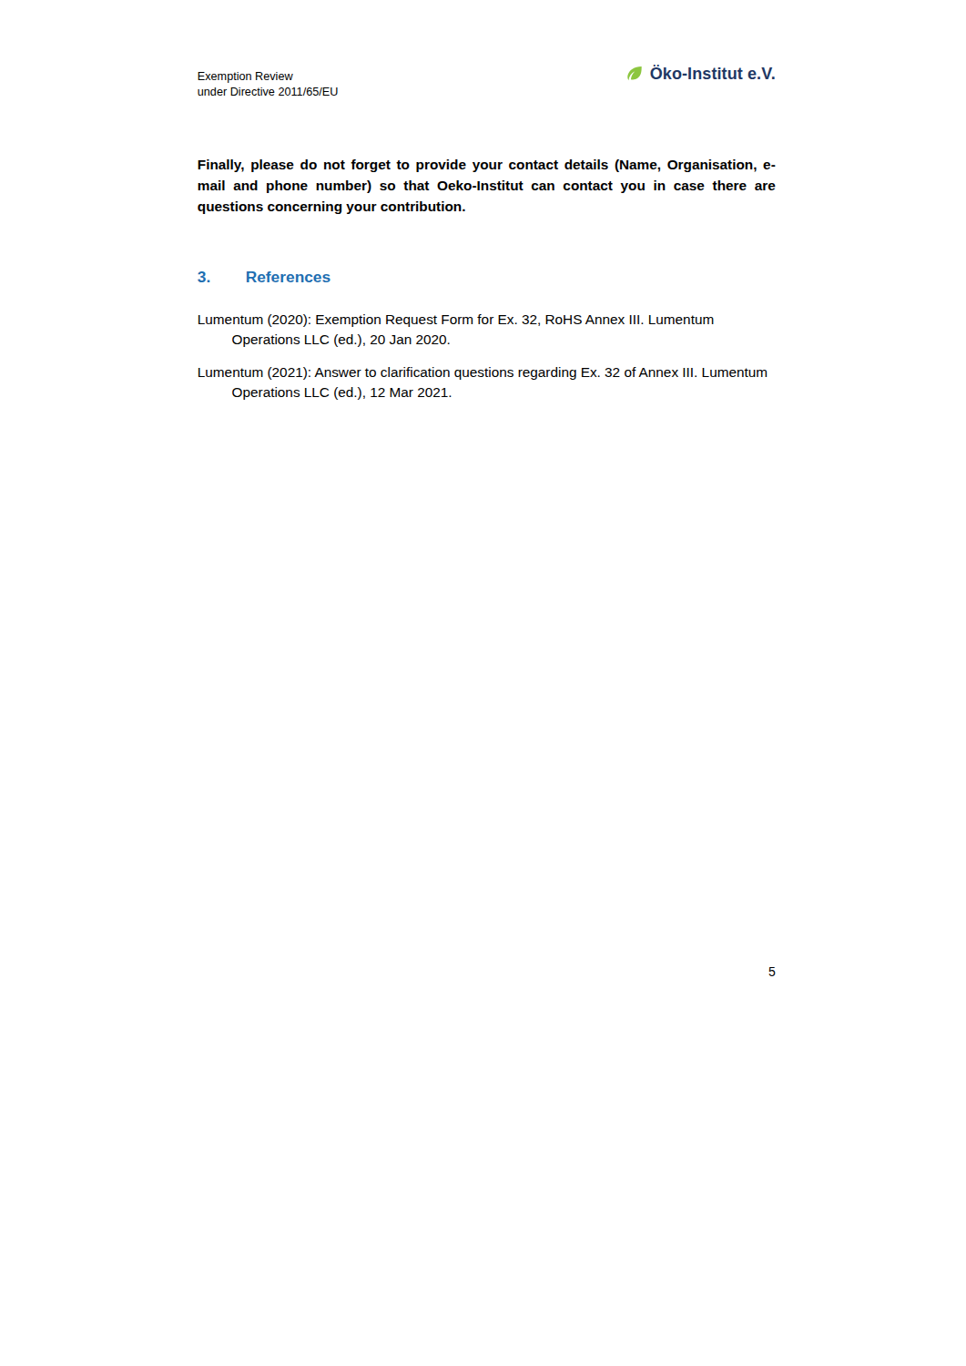Exemption Review
under Directive 2011/65/EU
Öko-Institut e.V.
Finally, please do not forget to provide your contact details (Name, Organisation, e-mail and phone number) so that Oeko-Institut can contact you in case there are questions concerning your contribution.
3. References
Lumentum (2020): Exemption Request Form for Ex. 32, RoHS Annex III. Lumentum Operations LLC (ed.), 20 Jan 2020.
Lumentum (2021): Answer to clarification questions regarding Ex. 32 of Annex III. Lumentum Operations LLC (ed.), 12 Mar 2021.
5